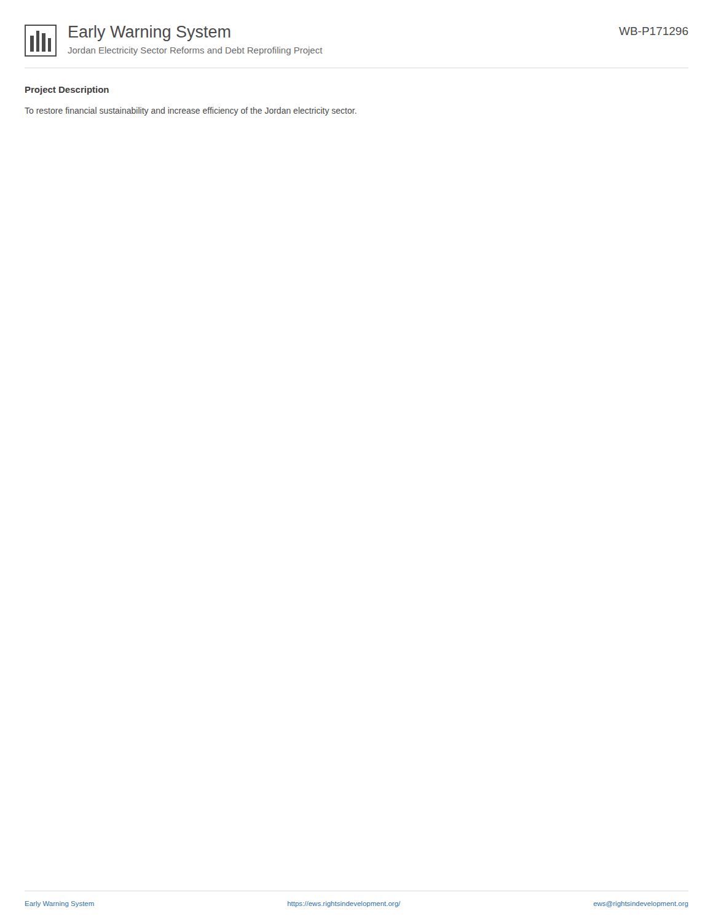Early Warning System
Jordan Electricity Sector Reforms and Debt Reprofiling Project
WB-P171296
Project Description
To restore financial sustainability and increase efficiency of the Jordan electricity sector.
Early Warning System
https://ews.rightsindevelopment.org/
ews@rightsindevelopment.org